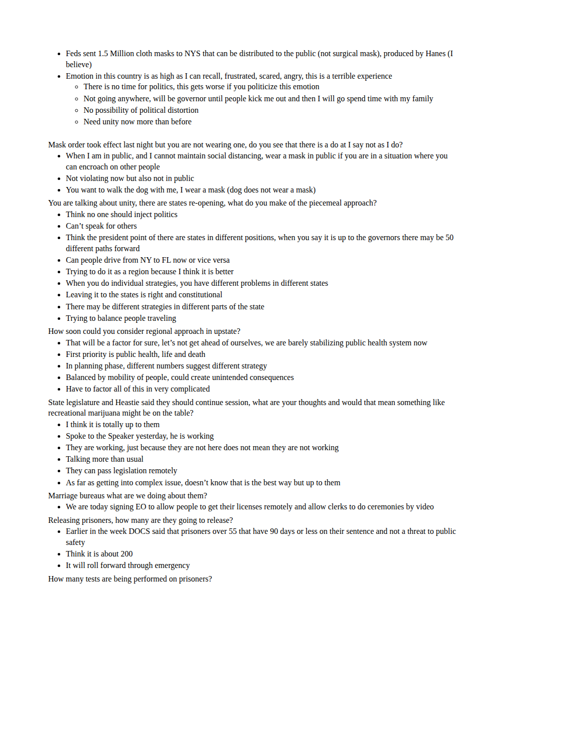Feds sent 1.5 Million cloth masks to NYS that can be distributed to the public (not surgical mask), produced by Hanes (I believe)
Emotion in this country is as high as I can recall, frustrated, scared, angry, this is a terrible experience
There is no time for politics, this gets worse if you politicize this emotion
Not going anywhere, will be governor until people kick me out and then I will go spend time with my family
No possibility of political distortion
Need unity now more than before
Mask order took effect last night but you are not wearing one, do you see that there is a do at I say not as I do?
When I am in public, and I cannot maintain social distancing, wear a mask in public if you are in a situation where you can encroach on other people
Not violating now but also not in public
You want to walk the dog with me, I wear a mask (dog does not wear a mask)
You are talking about unity, there are states re-opening, what do you make of the piecemeal approach?
Think no one should inject politics
Can’t speak for others
Think the president point of there are states in different positions, when you say it is up to the governors there may be 50 different paths forward
Can people drive from NY to FL now or vice versa
Trying to do it as a region because I think it is better
When you do individual strategies, you have different problems in different states
Leaving it to the states is right and constitutional
There may be different strategies in different parts of the state
Trying to balance people traveling
How soon could you consider regional approach in upstate?
That will be a factor for sure, let’s not get ahead of ourselves, we are barely stabilizing public health system now
First priority is public health, life and death
In planning phase, different numbers suggest different strategy
Balanced by mobility of people, could create unintended consequences
Have to factor all of this in very complicated
State legislature and Heastie said they should continue session, what are your thoughts and would that mean something like recreational marijuana might be on the table?
I think it is totally up to them
Spoke to the Speaker yesterday, he is working
They are working, just because they are not here does not mean they are not working
Talking more than usual
They can pass legislation remotely
As far as getting into complex issue, doesn’t know that is the best way but up to them
Marriage bureaus what are we doing about them?
We are today signing EO to allow people to get their licenses remotely and allow clerks to do ceremonies by video
Releasing prisoners, how many are they going to release?
Earlier in the week DOCS said that prisoners over 55 that have 90 days or less on their sentence and not a threat to public safety
Think it is about 200
It will roll forward through emergency
How many tests are being performed on prisoners?